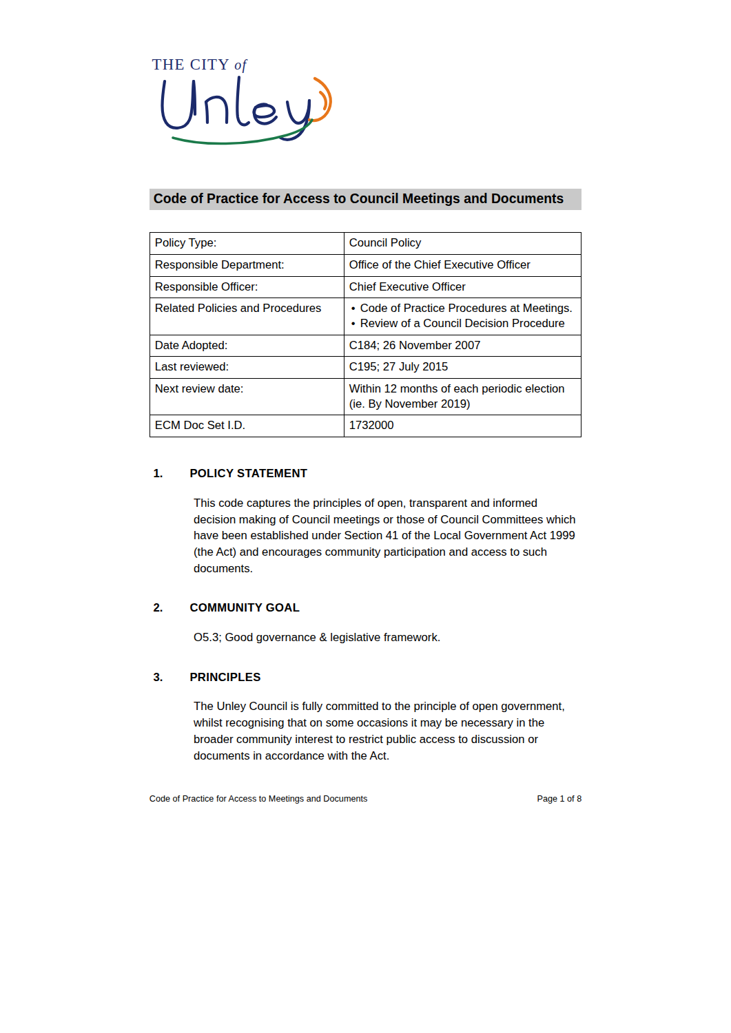THE CITY of
Code of Practice for Access to Council Meetings and Documents
| Policy Type: | Council Policy |
| Responsible Department: | Office of the Chief Executive Officer |
| Responsible Officer: | Chief Executive Officer |
| Related Policies and Procedures | Code of Practice Procedures at Meetings. Review of a Council Decision Procedure |
| Date Adopted: | C184; 26 November 2007 |
| Last reviewed: | C195; 27 July 2015 |
| Next review date: | Within 12 months of each periodic election (ie. By November 2019) |
| ECM Doc Set I.D. | 1732000 |
1.
POLICY STATEMENT
This code captures the principles of open, transparent and informed decision making of Council meetings or those of Council Committees which have been established under Section 41 of the Local Government Act 1999 (the Act) and encourages community participation and access to such documents.
2.
COMMUNITY GOAL
O5.3; Good governance & legislative framework.
3.
PRINCIPLES
The Unley Council is fully committed to the principle of open government, whilst recognising that on some occasions it may be necessary in the broader community interest to restrict public access to discussion or documents in accordance with the Act.
Code of Practice for Access to Meetings and Documents
Page 1 of 8